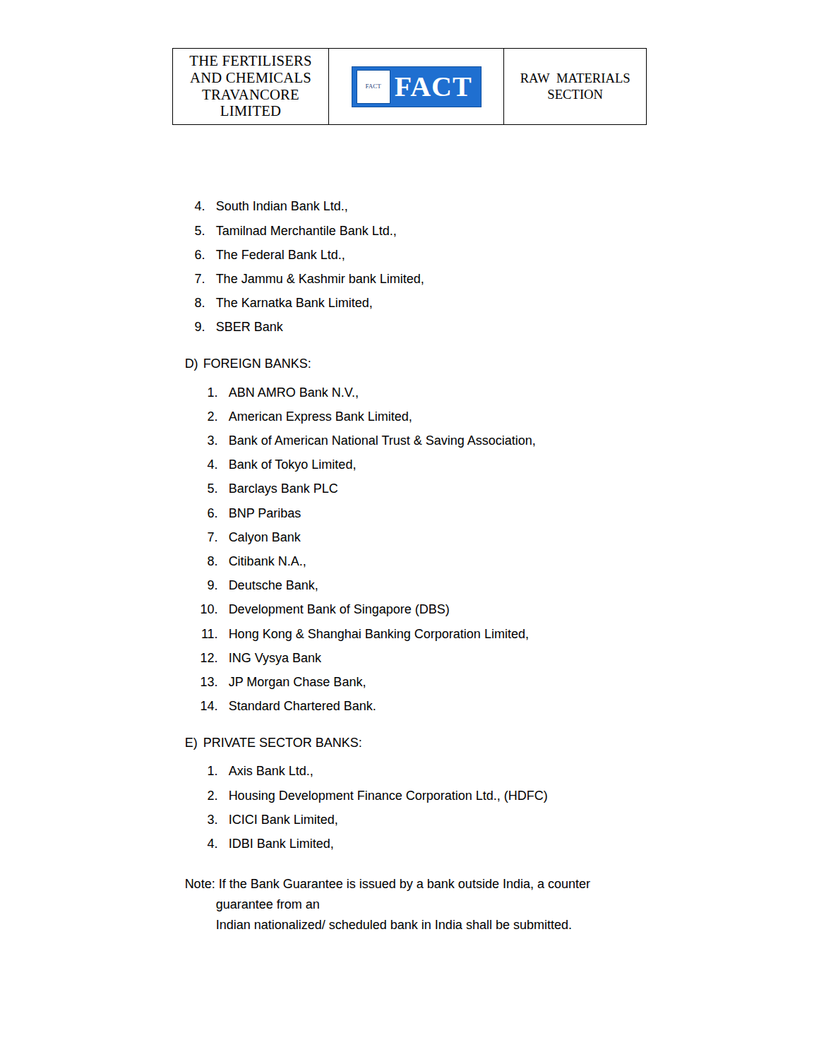| THE FERTILISERS AND CHEMICALS TRAVANCORE LIMITED | FACT FACT | RAW MATERIALS SECTION |
South Indian Bank Ltd.,
Tamilnad Merchantile Bank Ltd.,
The Federal Bank Ltd.,
The Jammu & Kashmir bank Limited,
The Karnatka Bank Limited,
SBER Bank
D) FOREIGN BANKS:
ABN AMRO Bank N.V.,
American Express Bank Limited,
Bank of American National Trust & Saving Association,
Bank of Tokyo Limited,
Barclays Bank PLC
BNP Paribas
Calyon Bank
Citibank N.A.,
Deutsche Bank,
Development Bank of Singapore (DBS)
Hong Kong & Shanghai Banking Corporation Limited,
ING Vysya Bank
JP Morgan Chase Bank,
Standard Chartered Bank.
E) PRIVATE SECTOR BANKS:
Axis Bank Ltd.,
Housing Development Finance Corporation Ltd., (HDFC)
ICICI Bank Limited,
IDBI Bank Limited,
Note: If the Bank Guarantee is issued by a bank outside India, a counter guarantee from an Indian nationalized/ scheduled bank in India shall be submitted.